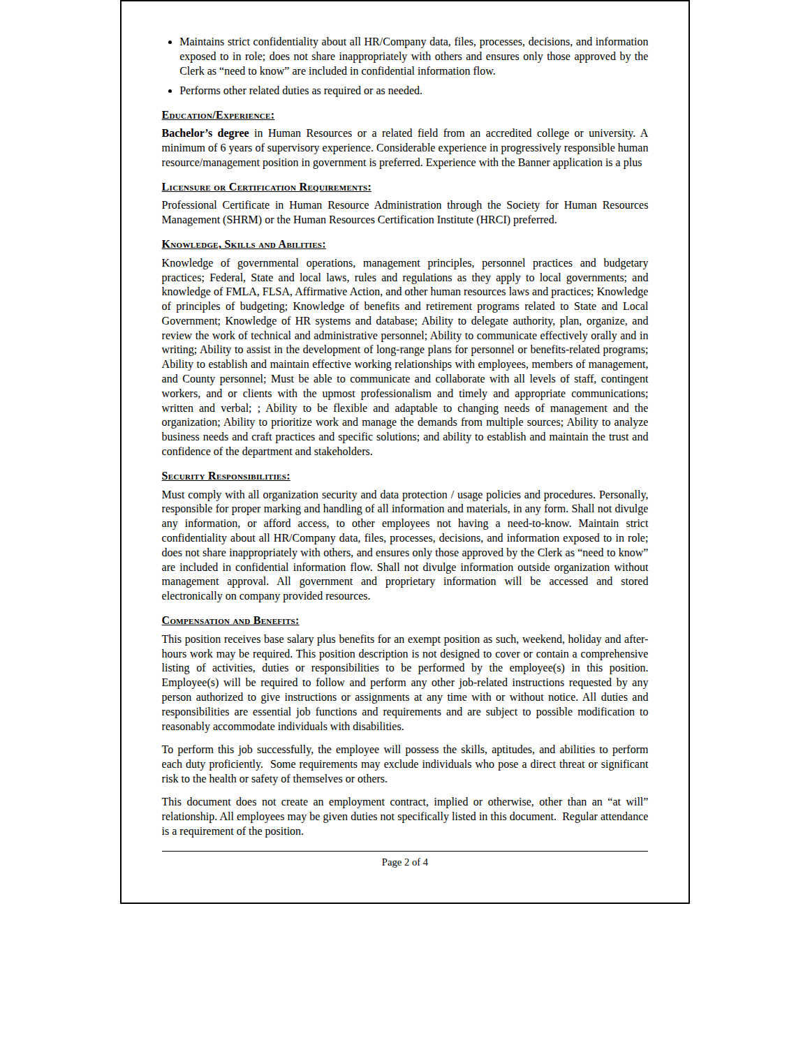Maintains strict confidentiality about all HR/Company data, files, processes, decisions, and information exposed to in role; does not share inappropriately with others and ensures only those approved by the Clerk as “need to know” are included in confidential information flow.
Performs other related duties as required or as needed.
Education/Experience:
Bachelor’s degree in Human Resources or a related field from an accredited college or university. A minimum of 6 years of supervisory experience. Considerable experience in progressively responsible human resource/management position in government is preferred. Experience with the Banner application is a plus
Licensure or Certification Requirements:
Professional Certificate in Human Resource Administration through the Society for Human Resources Management (SHRM) or the Human Resources Certification Institute (HRCI) preferred.
Knowledge, Skills and Abilities:
Knowledge of governmental operations, management principles, personnel practices and budgetary practices; Federal, State and local laws, rules and regulations as they apply to local governments; and knowledge of FMLA, FLSA, Affirmative Action, and other human resources laws and practices; Knowledge of principles of budgeting; Knowledge of benefits and retirement programs related to State and Local Government; Knowledge of HR systems and database; Ability to delegate authority, plan, organize, and review the work of technical and administrative personnel; Ability to communicate effectively orally and in writing; Ability to assist in the development of long-range plans for personnel or benefits-related programs; Ability to establish and maintain effective working relationships with employees, members of management, and County personnel; Must be able to communicate and collaborate with all levels of staff, contingent workers, and or clients with the upmost professionalism and timely and appropriate communications; written and verbal; ; Ability to be flexible and adaptable to changing needs of management and the organization; Ability to prioritize work and manage the demands from multiple sources; Ability to analyze business needs and craft practices and specific solutions; and ability to establish and maintain the trust and confidence of the department and stakeholders.
Security Responsibilities:
Must comply with all organization security and data protection / usage policies and procedures. Personally, responsible for proper marking and handling of all information and materials, in any form. Shall not divulge any information, or afford access, to other employees not having a need-to-know. Maintain strict confidentiality about all HR/Company data, files, processes, decisions, and information exposed to in role; does not share inappropriately with others, and ensures only those approved by the Clerk as “need to know” are included in confidential information flow. Shall not divulge information outside organization without management approval. All government and proprietary information will be accessed and stored electronically on company provided resources.
Compensation and Benefits:
This position receives base salary plus benefits for an exempt position as such, weekend, holiday and after-hours work may be required. This position description is not designed to cover or contain a comprehensive listing of activities, duties or responsibilities to be performed by the employee(s) in this position. Employee(s) will be required to follow and perform any other job-related instructions requested by any person authorized to give instructions or assignments at any time with or without notice. All duties and responsibilities are essential job functions and requirements and are subject to possible modification to reasonably accommodate individuals with disabilities.
To perform this job successfully, the employee will possess the skills, aptitudes, and abilities to perform each duty proficiently. Some requirements may exclude individuals who pose a direct threat or significant risk to the health or safety of themselves or others.
This document does not create an employment contract, implied or otherwise, other than an “at will” relationship. All employees may be given duties not specifically listed in this document. Regular attendance is a requirement of the position.
Page 2 of 4